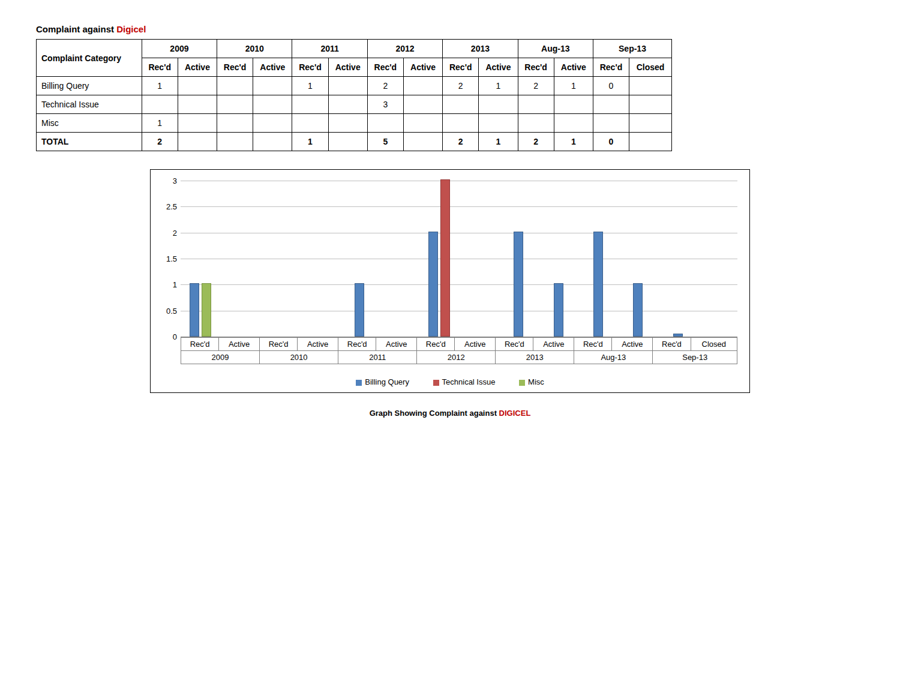Complaint against Digicel
| Complaint Category | 2009 | 2010 | 2011 | 2012 | 2013 | Aug-13 | Sep-13 |
| --- | --- | --- | --- | --- | --- | --- | --- |
| Rec'd | Active | Rec'd | Active | Rec'd | Active | Rec'd | Active | Rec'd | Active | Rec'd | Active | Rec'd | Closed |
| Billing Query | 1 | | | | 1 | | 2 | | 2 | 1 | 2 | 1 | 0 | |
| Technical Issue | | | | | | | 3 | | | | | | | |
| Misc | 1 | | | | | | | | | | | | | |
| TOTAL | 2 | | | | 1 | | 5 | | 2 | 1 | 2 | 1 | 0 | |
3
2.5
2
1.5
1
0.5
0
| Rec'd | Active | Rec'd | Active | Rec'd | Active | Rec'd | Active | Rec'd | Active | Rec'd | Active | Rec'd | Closed |
| 2009 | 2010 | 2011 | 2012 | 2013 | Aug-13 | Sep-13 |
Billing Query Technical Issue Misc
Graph Showing Complaint against DIGICEL